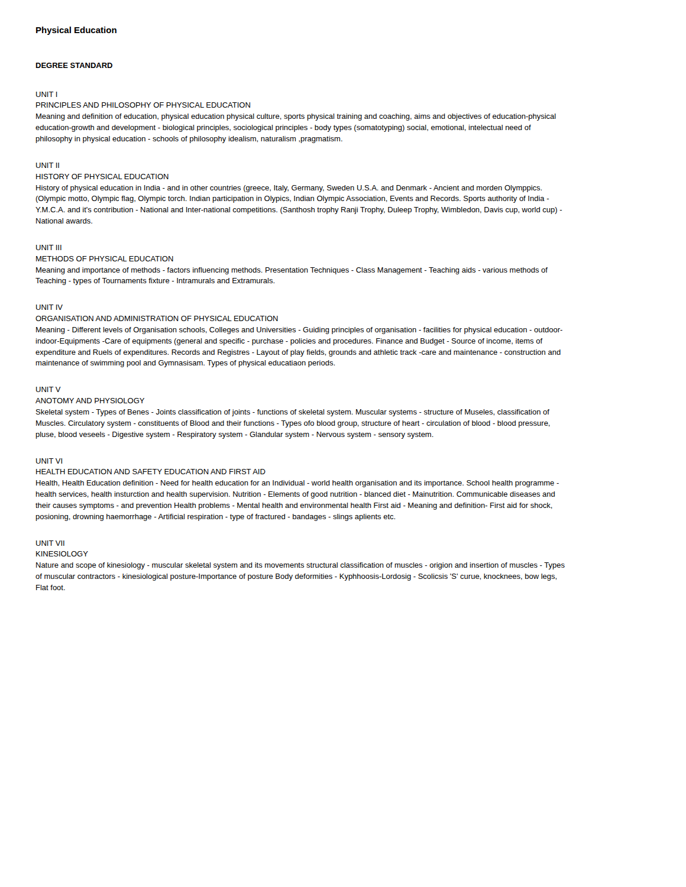Physical Education
DEGREE STANDARD
UNIT I
PRINCIPLES AND PHILOSOPHY OF PHYSICAL EDUCATION
Meaning and definition of education, physical education physical culture, sports physical training and coaching, aims and objectives of education-physical education-growth and development - biological principles, sociological principles - body types (somatotyping) social, emotional, intelectual need of philosophy in physical education - schools of philosophy idealism, naturalism ,pragmatism.
UNIT II
HISTORY OF PHYSICAL EDUCATION
History of physical education in India - and in other countries (greece, Italy, Germany, Sweden U.S.A. and Denmark - Ancient and morden Olymppics. (Olympic motto, Olympic flag, Olympic torch. Indian participation in Olypics, Indian Olympic Association, Events and Records. Sports authority of India - Y.M.C.A. and it's contribution - National and Inter-national competitions. (Santhosh trophy Ranji Trophy, Duleep Trophy, Wimbledon, Davis cup, world cup) - National awards.
UNIT III
METHODS OF PHYSICAL EDUCATION
Meaning and importance of methods - factors influencing methods. Presentation Techniques - Class Management - Teaching aids - various methods of Teaching - types of Tournaments fixture - Intramurals and Extramurals.
UNIT IV
ORGANISATION AND ADMINISTRATION OF PHYSICAL EDUCATION
Meaning - Different levels of Organisation schools, Colleges and Universities - Guiding principles of organisation - facilities for physical education - outdoor-indoor-Equipments -Care of equipments (general and specific - purchase - policies and procedures. Finance and Budget - Source of income, items of expenditure and Ruels of expenditures. Records and Registres - Layout of play fields, grounds and athletic track -care and maintenance - construction and maintenance of swimming pool and Gymnasisam. Types of physical educatiaon periods.
UNIT V
ANOTOMY AND PHYSIOLOGY
Skeletal system - Types of Benes - Joints classification of joints - functions of skeletal system. Muscular systems - structure of Museles, classification of Muscles. Circulatory system - constituents of Blood and their functions - Types ofo blood group, structure of heart - circulation of blood - blood pressure, pluse, blood veseels - Digestive system - Respiratory system - Glandular system - Nervous system - sensory system.
UNIT VI
HEALTH EDUCATION AND SAFETY EDUCATION AND FIRST AID
Health, Health Education definition - Need for health education for an Individual - world health organisation and its importance. School health programme - health services, health insturction and health supervision. Nutrition - Elements of good nutrition - blanced diet - Mainutrition. Communicable diseases and their causes symptoms - and prevention Health problems - Mental health and environmental health First aid - Meaning and definition- First aid for shock, posioning, drowning haemorrhage - Artificial respiration - type of fractured - bandages - slings aplients etc.
UNIT VII
KINESIOLOGY
Nature and scope of kinesiology - muscular skeletal system and its movements structural classification of muscles - origion and insertion of muscles - Types of muscular contractors - kinesiological posture-Importance of posture Body deformities - Kyphhoosis-Lordosig - Scolicsis 'S' curue, knocknees, bow legs, Flat foot.